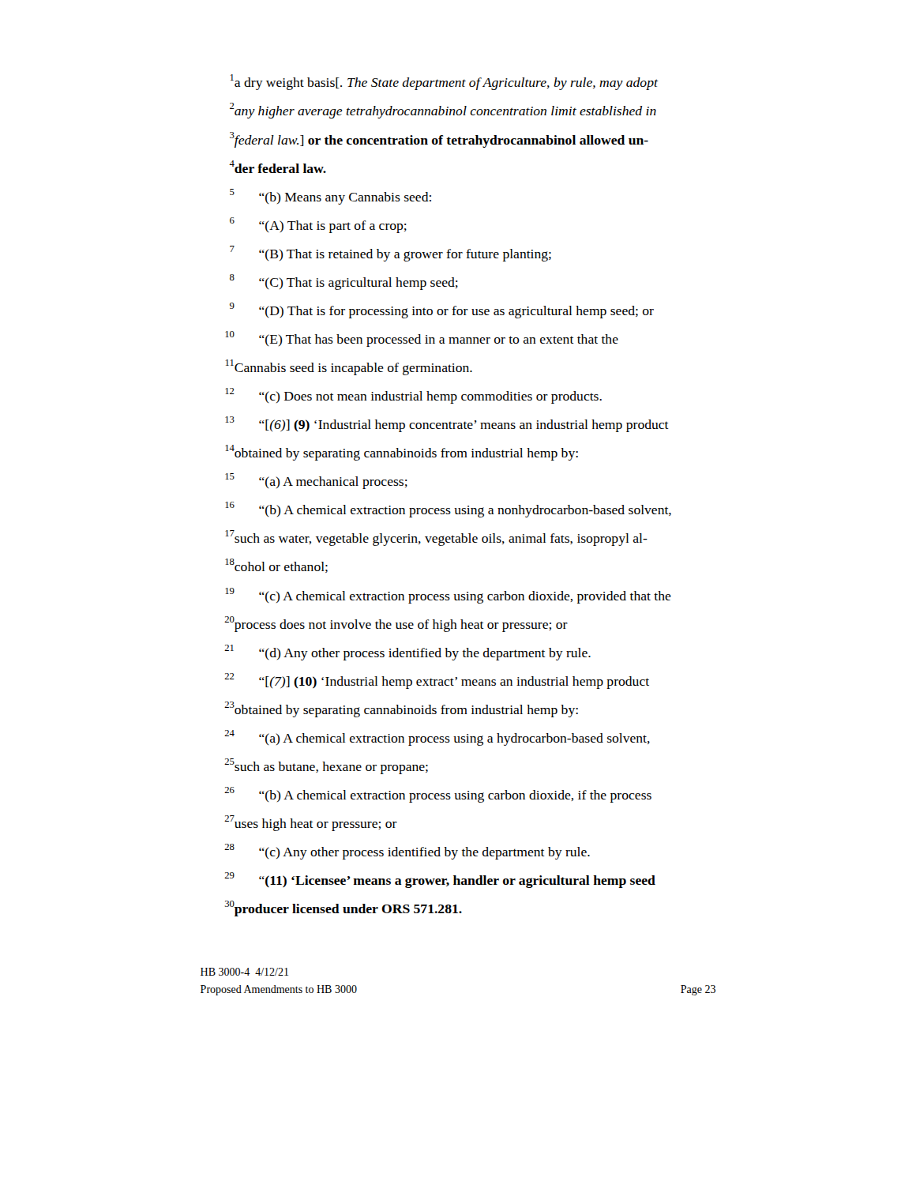| 1 | a dry weight basis[ . The State department of Agriculture, by rule, may adopt |
| 2 | any higher average tetrahydrocannabinol concentration limit established in |
| 3 | federal law. ] or the concentration of tetrahydrocannabinol allowed un- |
| 4 | der federal law. |
| 5 | “(b) Means any Cannabis seed: |
| 6 | “(A) That is part of a crop; |
| 7 | “(B) That is retained by a grower for future planting; |
| 8 | “(C) That is agricultural hemp seed; |
| 9 | “(D) That is for processing into or for use as agricultural hemp seed; or |
| 10 | “(E) That has been processed in a manner or to an extent that the |
| 11 | Cannabis seed is incapable of germination. |
| 12 | “(c) Does not mean industrial hemp commodities or products. |
| 13 | “[ (6) ] (9) ‘Industrial hemp concentrate’ means an industrial hemp product |
| 14 | obtained by separating cannabinoids from industrial hemp by: |
| 15 | “(a) A mechanical process; |
| 16 | “(b) A chemical extraction process using a nonhydrocarbon-based solvent, |
| 17 | such as water, vegetable glycerin, vegetable oils, animal fats, isopropyl al- |
| 18 | cohol or ethanol; |
| 19 | “(c) A chemical extraction process using carbon dioxide, provided that the |
| 20 | process does not involve the use of high heat or pressure; or |
| 21 | “(d) Any other process identified by the department by rule. |
| 22 | “[ (7) ] (10) ‘Industrial hemp extract’ means an industrial hemp product |
| 23 | obtained by separating cannabinoids from industrial hemp by: |
| 24 | “(a) A chemical extraction process using a hydrocarbon-based solvent, |
| 25 | such as butane, hexane or propane; |
| 26 | “(b) A chemical extraction process using carbon dioxide, if the process |
| 27 | uses high heat or pressure; or |
| 28 | “(c) Any other process identified by the department by rule. |
| 29 | “ (11) ‘Licensee’ means a grower, handler or agricultural hemp seed |
| 30 | producer licensed under ORS 571.281. |
HB 3000-4 4/12/21
Proposed Amendments to HB 3000
Page 23